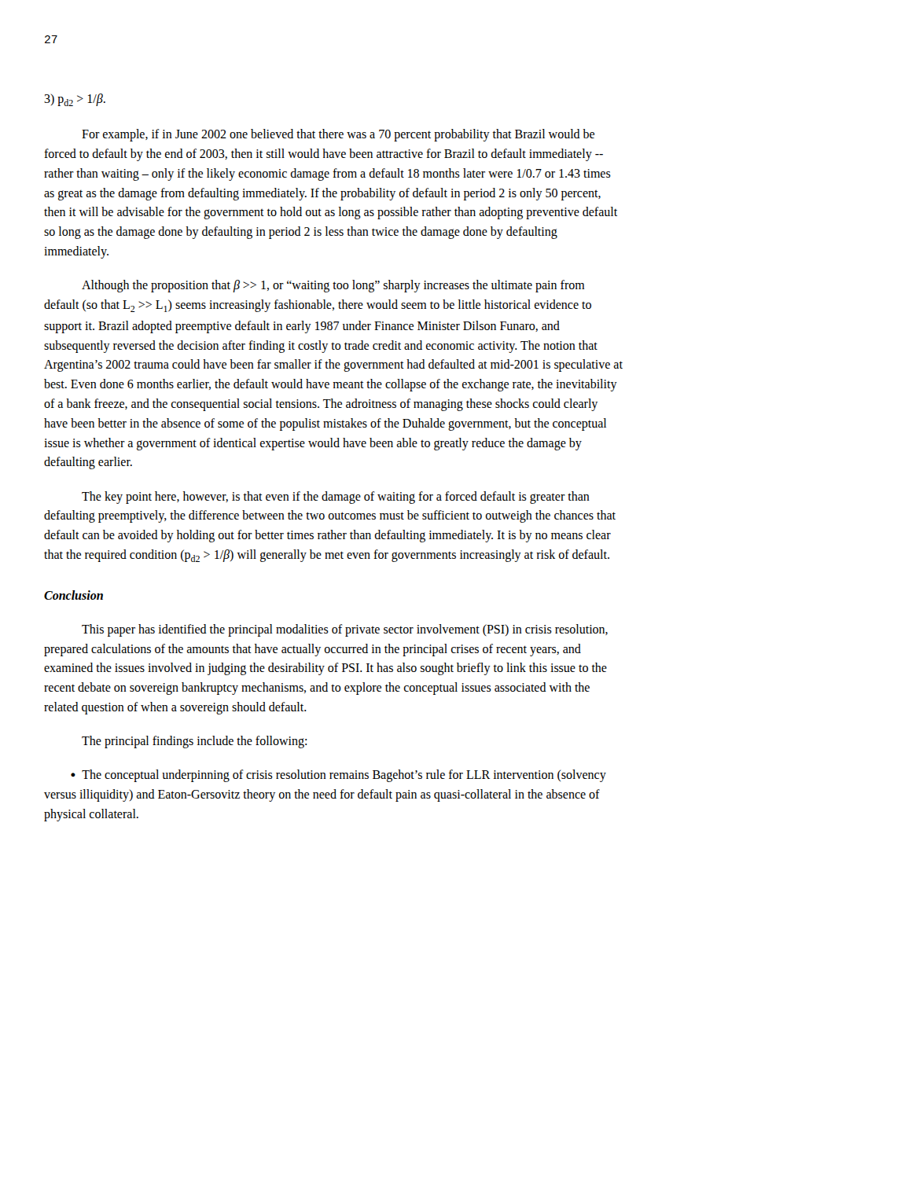27
3) pd2 > 1/β.
For example, if in June 2002 one believed that there was a 70 percent probability that Brazil would be forced to default by the end of 2003, then it still would have been attractive for Brazil to default immediately -- rather than waiting – only if the likely economic damage from a default 18 months later were 1/0.7 or 1.43 times as great as the damage from defaulting immediately. If the probability of default in period 2 is only 50 percent, then it will be advisable for the government to hold out as long as possible rather than adopting preventive default so long as the damage done by defaulting in period 2 is less than twice the damage done by defaulting immediately.
Although the proposition that β >> 1, or “waiting too long” sharply increases the ultimate pain from default (so that L2 >> L1) seems increasingly fashionable, there would seem to be little historical evidence to support it. Brazil adopted preemptive default in early 1987 under Finance Minister Dilson Funaro, and subsequently reversed the decision after finding it costly to trade credit and economic activity. The notion that Argentina’s 2002 trauma could have been far smaller if the government had defaulted at mid-2001 is speculative at best. Even done 6 months earlier, the default would have meant the collapse of the exchange rate, the inevitability of a bank freeze, and the consequential social tensions. The adroitness of managing these shocks could clearly have been better in the absence of some of the populist mistakes of the Duhalde government, but the conceptual issue is whether a government of identical expertise would have been able to greatly reduce the damage by defaulting earlier.
The key point here, however, is that even if the damage of waiting for a forced default is greater than defaulting preemptively, the difference between the two outcomes must be sufficient to outweigh the chances that default can be avoided by holding out for better times rather than defaulting immediately. It is by no means clear that the required condition (pd2 > 1/β) will generally be met even for governments increasingly at risk of default.
Conclusion
This paper has identified the principal modalities of private sector involvement (PSI) in crisis resolution, prepared calculations of the amounts that have actually occurred in the principal crises of recent years, and examined the issues involved in judging the desirability of PSI. It has also sought briefly to link this issue to the recent debate on sovereign bankruptcy mechanisms, and to explore the conceptual issues associated with the related question of when a sovereign should default.
The principal findings include the following:
The conceptual underpinning of crisis resolution remains Bagehot’s rule for LLR intervention (solvency versus illiquidity) and Eaton-Gersovitz theory on the need for default pain as quasi-collateral in the absence of physical collateral.